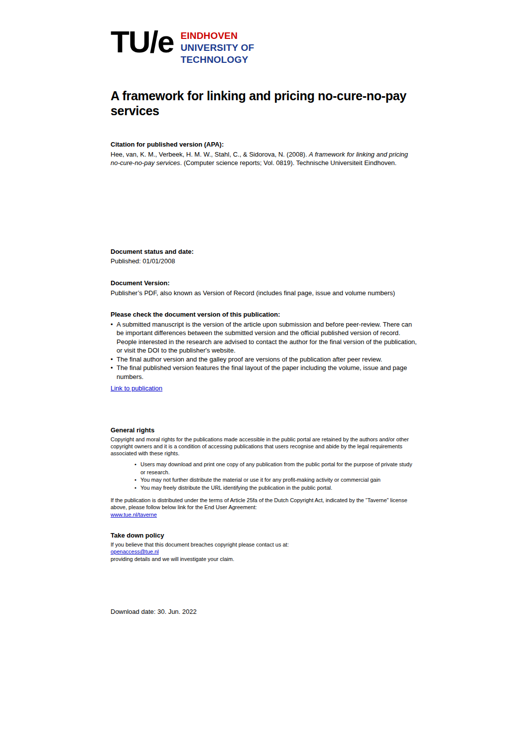TU/e
EINDHOVEN
UNIVERSITY OF
TECHNOLOGY
A framework for linking and pricing no-cure-no-pay services
Citation for published version (APA):
Hee, van, K. M., Verbeek, H. M. W., Stahl, C., & Sidorova, N. (2008). A framework for linking and pricing no-cure-no-pay services. (Computer science reports; Vol. 0819). Technische Universiteit Eindhoven.
Document status and date:
Published: 01/01/2008
Document Version:
Publisher’s PDF, also known as Version of Record (includes final page, issue and volume numbers)
Please check the document version of this publication:
A submitted manuscript is the version of the article upon submission and before peer-review. There can be important differences between the submitted version and the official published version of record. People interested in the research are advised to contact the author for the final version of the publication, or visit the DOI to the publisher's website.
The final author version and the galley proof are versions of the publication after peer review.
The final published version features the final layout of the paper including the volume, issue and page numbers.
Link to publication
General rights
Copyright and moral rights for the publications made accessible in the public portal are retained by the authors and/or other copyright owners and it is a condition of accessing publications that users recognise and abide by the legal requirements associated with these rights.
Users may download and print one copy of any publication from the public portal for the purpose of private study or research.
You may not further distribute the material or use it for any profit-making activity or commercial gain
You may freely distribute the URL identifying the publication in the public portal.
If the publication is distributed under the terms of Article 25fa of the Dutch Copyright Act, indicated by the “Taverne” license above, please follow below link for the End User Agreement:
www.tue.nl/taverne
Take down policy
If you believe that this document breaches copyright please contact us at:
openaccess@tue.nl
providing details and we will investigate your claim.
Download date: 30. Jun. 2022